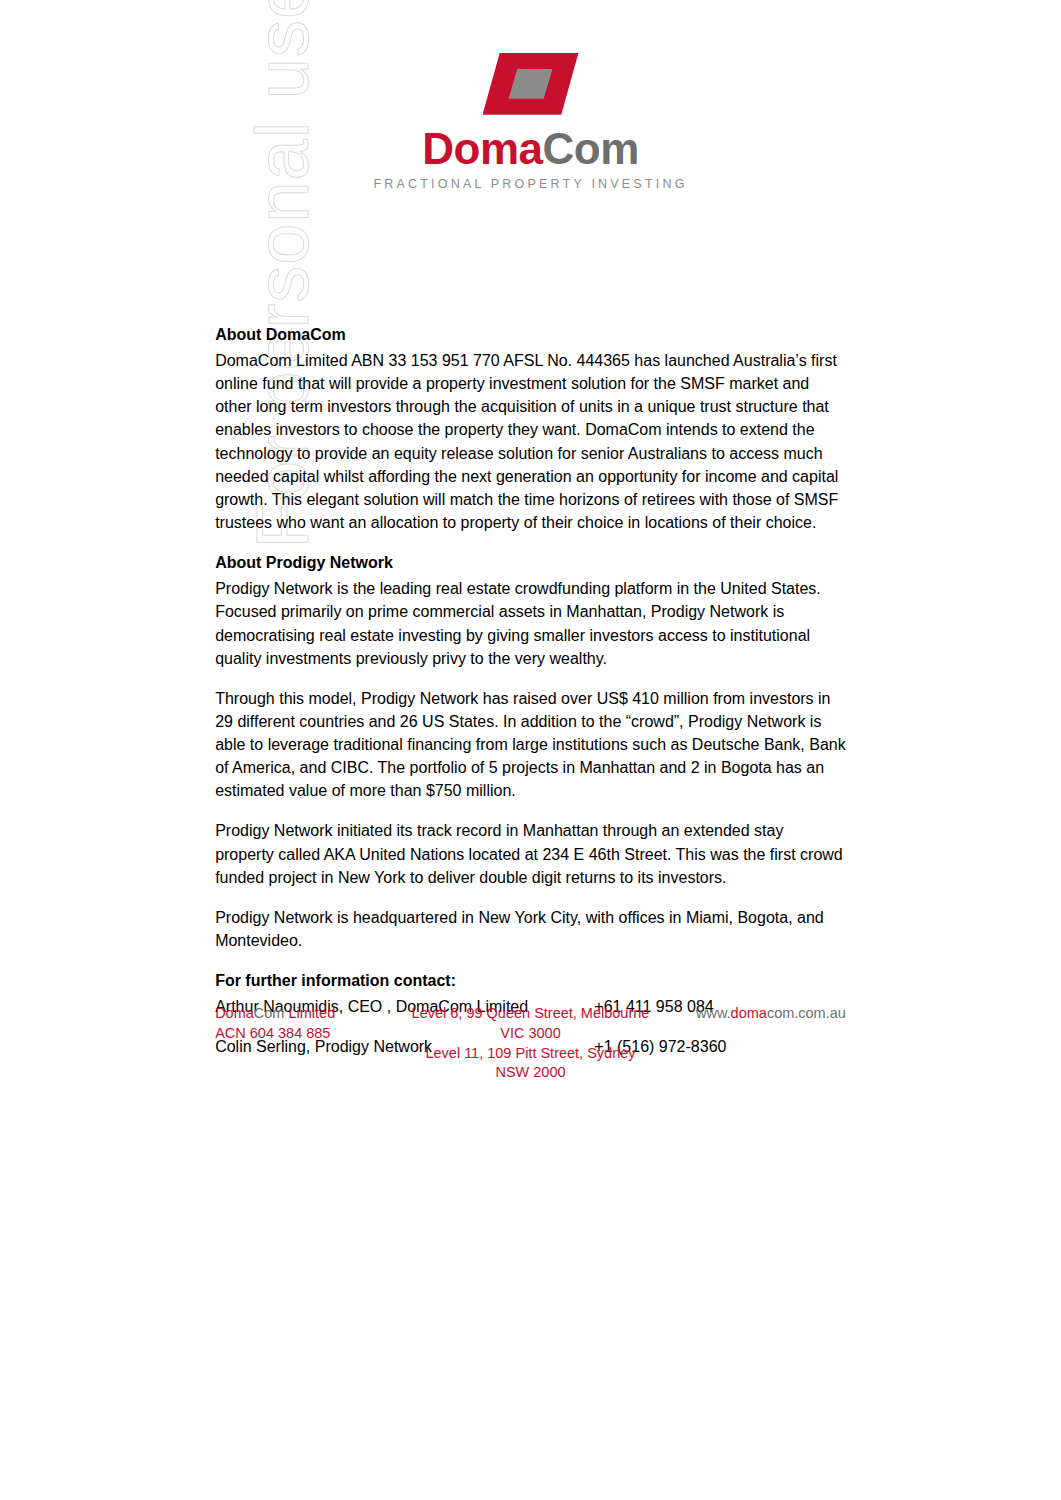For personal use only
Doma Com
Fractional Property Investing
About DomaCom
DomaCom Limited ABN 33 153 951 770 AFSL No. 444365 has launched Australia’s first online fund that will provide a property investment solution for the SMSF market and other long term investors through the acquisition of units in a unique trust structure that enables investors to choose the property they want. DomaCom intends to extend the technology to provide an equity release solution for senior Australians to access much needed capital whilst affording the next generation an opportunity for income and capital growth. This elegant solution will match the time horizons of retirees with those of SMSF trustees who want an allocation to property of their choice in locations of their choice.
About Prodigy Network
Prodigy Network is the leading real estate crowdfunding platform in the United States. Focused primarily on prime commercial assets in Manhattan, Prodigy Network is democratising real estate investing by giving smaller investors access to institutional quality investments previously privy to the very wealthy.
Through this model, Prodigy Network has raised over US$ 410 million from investors in 29 different countries and 26 US States. In addition to the “crowd”, Prodigy Network is able to leverage traditional financing from large institutions such as Deutsche Bank, Bank of America, and CIBC. The portfolio of 5 projects in Manhattan and 2 in Bogota has an estimated value of more than $750 million.
Prodigy Network initiated its track record in Manhattan through an extended stay property called AKA United Nations located at 234 E 46th Street. This was the first crowd funded project in New York to deliver double digit returns to its investors.
Prodigy Network is headquartered in New York City, with offices in Miami, Bogota, and Montevideo.
For further information contact:
Arthur Naoumidis, CEO , DomaCom Limited
+61 411 958 084
Colin Serling, Prodigy Network
+1 (516) 972-8360
Doma Com Limited
ACN 604 384 885
Level 6, 99 Queen Street, Melbourne VIC 3000
Level 11, 109 Pitt Street, Sydney NSW 2000
www. doma com.com.au